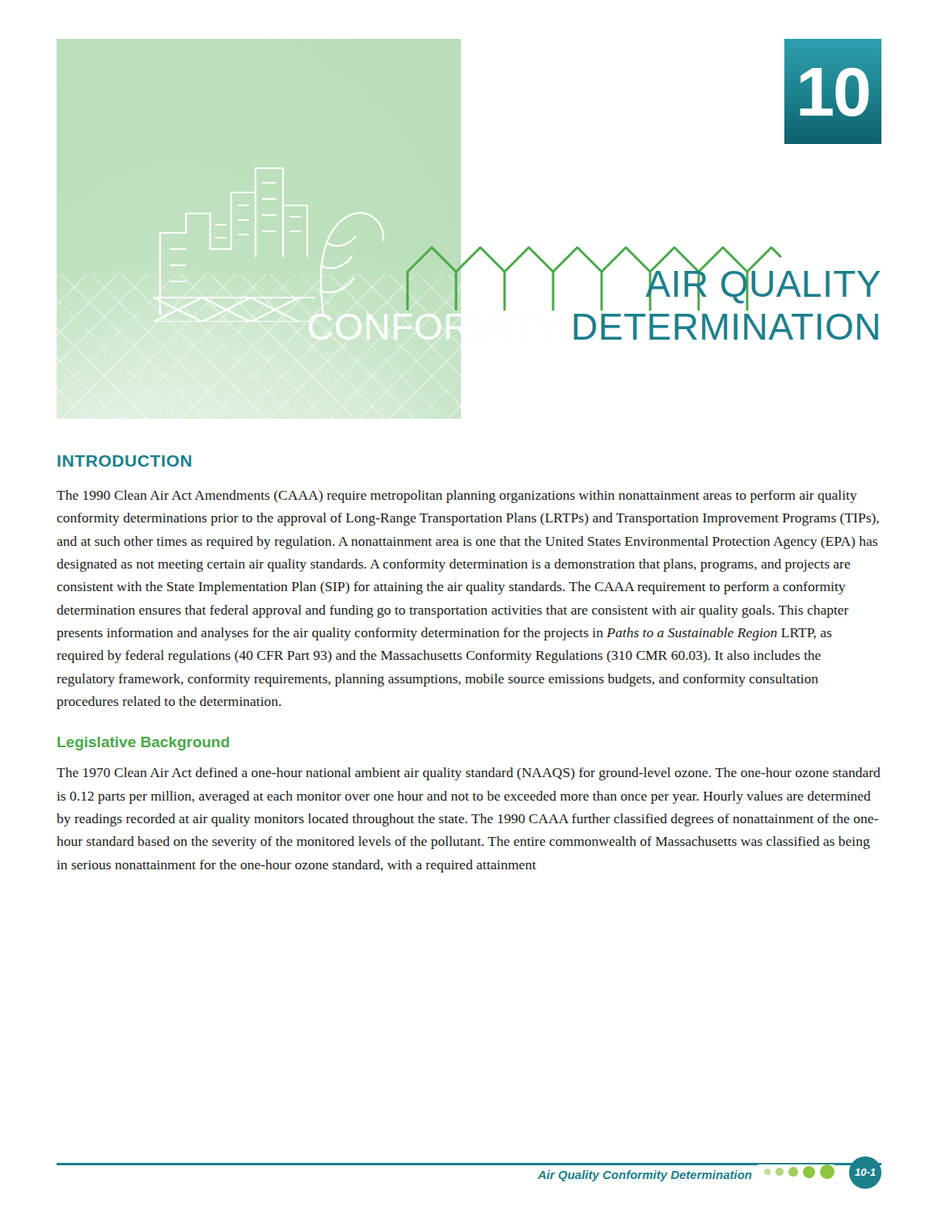10
AIR QUALITY CONFORMITY DETERMINATION
Introduction
The 1990 Clean Air Act Amendments (CAAA) require metropolitan planning organizations within nonattainment areas to perform air quality conformity determinations prior to the approval of Long-Range Transportation Plans (LRTPs) and Transportation Improvement Programs (TIPs), and at such other times as required by regulation. A nonattainment area is one that the United States Environmental Protection Agency (EPA) has designated as not meeting certain air quality standards. A conformity determination is a demonstration that plans, programs, and projects are consistent with the State Implementation Plan (SIP) for attaining the air quality standards. The CAAA requirement to perform a conformity determination ensures that federal approval and funding go to transportation activities that are consistent with air quality goals. This chapter presents information and analyses for the air quality conformity determination for the projects in Paths to a Sustainable Region LRTP, as required by federal regulations (40 CFR Part 93) and the Massachusetts Conformity Regulations (310 CMR 60.03). It also includes the regulatory framework, conformity requirements, planning assumptions, mobile source emissions budgets, and conformity consultation procedures related to the determination.
Legislative Background
The 1970 Clean Air Act defined a one-hour national ambient air quality standard (NAAQS) for ground-level ozone. The one-hour ozone standard is 0.12 parts per million, averaged at each monitor over one hour and not to be exceeded more than once per year. Hourly values are determined by readings recorded at air quality monitors located throughout the state. The 1990 CAAA further classified degrees of nonattainment of the one-hour standard based on the severity of the monitored levels of the pollutant. The entire commonwealth of Massachusetts was classified as being in serious nonattainment for the one-hour ozone standard, with a required attainment
Air Quality Conformity Determination
10-1